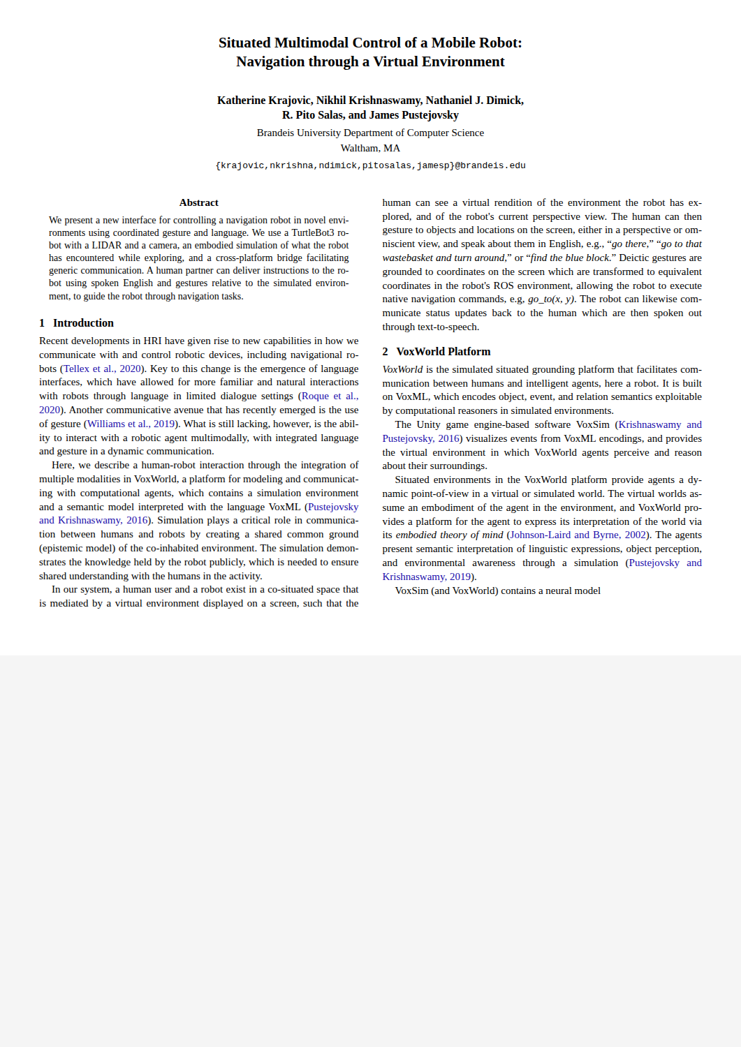Situated Multimodal Control of a Mobile Robot:
Navigation through a Virtual Environment
Katherine Krajovic, Nikhil Krishnaswamy, Nathaniel J. Dimick,
R. Pito Salas, and James Pustejovsky
Brandeis University Department of Computer Science
Waltham, MA
{krajovic,nkrishna,ndimick,pitosalas,jamesp}@brandeis.edu
Abstract
We present a new interface for controlling a navigation robot in novel environments using coordinated gesture and language. We use a TurtleBot3 robot with a LIDAR and a camera, an embodied simulation of what the robot has encountered while exploring, and a cross-platform bridge facilitating generic communication. A human partner can deliver instructions to the robot using spoken English and gestures relative to the simulated environment, to guide the robot through navigation tasks.
1 Introduction
Recent developments in HRI have given rise to new capabilities in how we communicate with and control robotic devices, including navigational robots (Tellex et al., 2020). Key to this change is the emergence of language interfaces, which have allowed for more familiar and natural interactions with robots through language in limited dialogue settings (Roque et al., 2020). Another communicative avenue that has recently emerged is the use of gesture (Williams et al., 2019). What is still lacking, however, is the ability to interact with a robotic agent multimodally, with integrated language and gesture in a dynamic communication.
Here, we describe a human-robot interaction through the integration of multiple modalities in VoxWorld, a platform for modeling and communicating with computational agents, which contains a simulation environment and a semantic model interpreted with the language VoxML (Pustejovsky and Krishnaswamy, 2016). Simulation plays a critical role in communication between humans and robots by creating a shared common ground (epistemic model) of the co-inhabited environment. The simulation demonstrates the knowledge held by the robot publicly, which is needed to ensure shared understanding with the humans in the activity.
In our system, a human user and a robot exist in a co-situated space that is mediated by a virtual environment displayed on a screen, such that the human can see a virtual rendition of the environment the robot has explored, and of the robot's current perspective view. The human can then gesture to objects and locations on the screen, either in a perspective or omniscient view, and speak about them in English, e.g., “go there,” “go to that wastebasket and turn around,” or “find the blue block.” Deictic gestures are grounded to coordinates on the screen which are transformed to equivalent coordinates in the robot's ROS environment, allowing the robot to execute native navigation commands, e.g, go_to(x, y). The robot can likewise communicate status updates back to the human which are then spoken out through text-to-speech.
2 VoxWorld Platform
VoxWorld is the simulated situated grounding platform that facilitates communication between humans and intelligent agents, here a robot. It is built on VoxML, which encodes object, event, and relation semantics exploitable by computational reasoners in simulated environments.
The Unity game engine-based software VoxSim (Krishnaswamy and Pustejovsky, 2016) visualizes events from VoxML encodings, and provides the virtual environment in which VoxWorld agents perceive and reason about their surroundings.
Situated environments in the VoxWorld platform provide agents a dynamic point-of-view in a virtual or simulated world. The virtual worlds assume an embodiment of the agent in the environment, and VoxWorld provides a platform for the agent to express its interpretation of the world via its embodied theory of mind (Johnson-Laird and Byrne, 2002). The agents present semantic interpretation of linguistic expressions, object perception, and environmental awareness through a simulation (Pustejovsky and Krishnaswamy, 2019).
VoxSim (and VoxWorld) contains a neural model